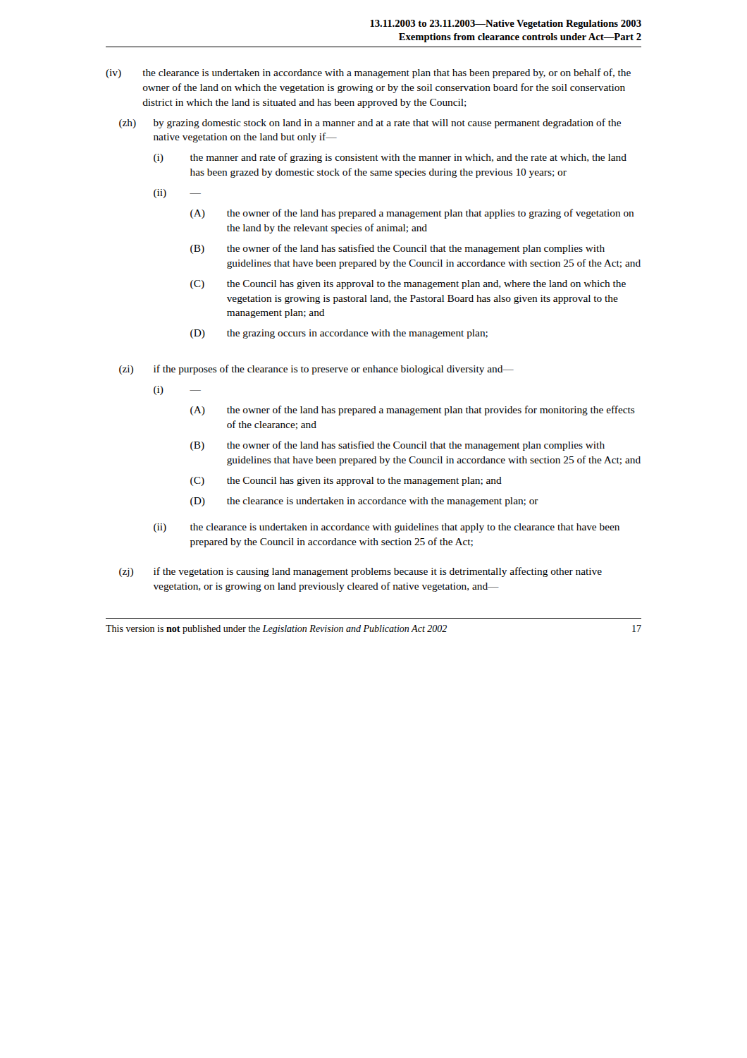13.11.2003 to 23.11.2003—Native Vegetation Regulations 2003 Exemptions from clearance controls under Act—Part 2
(iv) the clearance is undertaken in accordance with a management plan that has been prepared by, or on behalf of, the owner of the land on which the vegetation is growing or by the soil conservation board for the soil conservation district in which the land is situated and has been approved by the Council;
(zh)
by grazing domestic stock on land in a manner and at a rate that will not cause permanent degradation of the native vegetation on the land but only if
(i) the manner and rate of grazing is consistent with the manner in which, and the rate at which, the land has been grazed by domestic stock of the same species during the previous 10 years; or
(ii)
(A) the owner of the land has prepared a management plan that applies to grazing of vegetation on the land by the relevant species of animal; and
(B) the owner of the land has satisfied the Council that the management plan complies with guidelines that have been prepared by the Council in accordance with section 25 of the Act; and
(C) the Council has given its approval to the management plan and, where the land on which the vegetation is growing is pastoral land, the Pastoral Board has also given its approval to the management plan; and
(D) the grazing occurs in accordance with the management plan;
(zi)
if the purposes of the clearance is to preserve or enhance biological diversity and
(i)
(A) the owner of the land has prepared a management plan that provides for monitoring the effects of the clearance; and
(B) the owner of the land has satisfied the Council that the management plan complies with guidelines that have been prepared by the Council in accordance with section 25 of the Act; and
(C) the Council has given its approval to the management plan; and
(D) the clearance is undertaken in accordance with the management plan; or
(ii) the clearance is undertaken in accordance with guidelines that apply to the clearance that have been prepared by the Council in accordance with section 25 of the Act;
(zj) if the vegetation is causing land management problems because it is detrimentally affecting other native vegetation, or is growing on land previously cleared of native vegetation, and
This version is not published under the Legislation Revision and Publication Act 2002 17